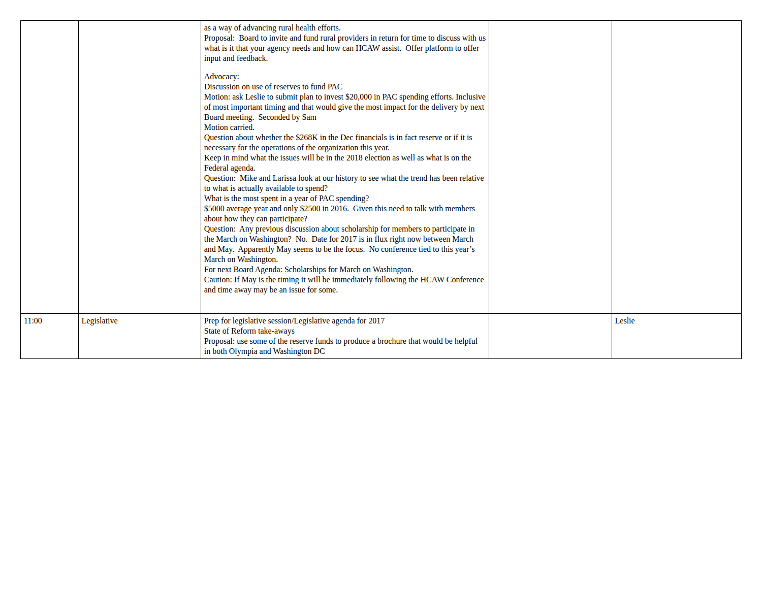| | | as a way of advancing rural health efforts. Proposal: Board to invite and fund rural providers in return for time to discuss with us what is it that your agency needs and how can HCAW assist. Offer platform to offer input and feedback. Advocacy: Discussion on use of reserves to fund PAC Motion: ask Leslie to submit plan to invest $20,000 in PAC spending efforts. Inclusive of most important timing and that would give the most impact for the delivery by next Board meeting. Seconded by Sam Motion carried. Question about whether the $268K in the Dec financials is in fact reserve or if it is necessary for the operations of the organization this year. Keep in mind what the issues will be in the 2018 election as well as what is on the Federal agenda. Question: Mike and Larissa look at our history to see what the trend has been relative to what is actually available to spend? What is the most spent in a year of PAC spending? $5000 average year and only $2500 in 2016. Given this need to talk with members about how they can participate? Question: Any previous discussion about scholarship for members to participate in the March on Washington? No. Date for 2017 is in flux right now between March and May. Apparently May seems to be the focus. No conference tied to this year’s March on Washington. For next Board Agenda: Scholarships for March on Washington. Caution: If May is the timing it will be immediately following the HCAW Conference and time away may be an issue for some. | | |
| 11:00 | Legislative | Prep for legislative session/Legislative agenda for 2017 State of Reform take-aways Proposal: use some of the reserve funds to produce a brochure that would be helpful in both Olympia and Washington DC | | Leslie |